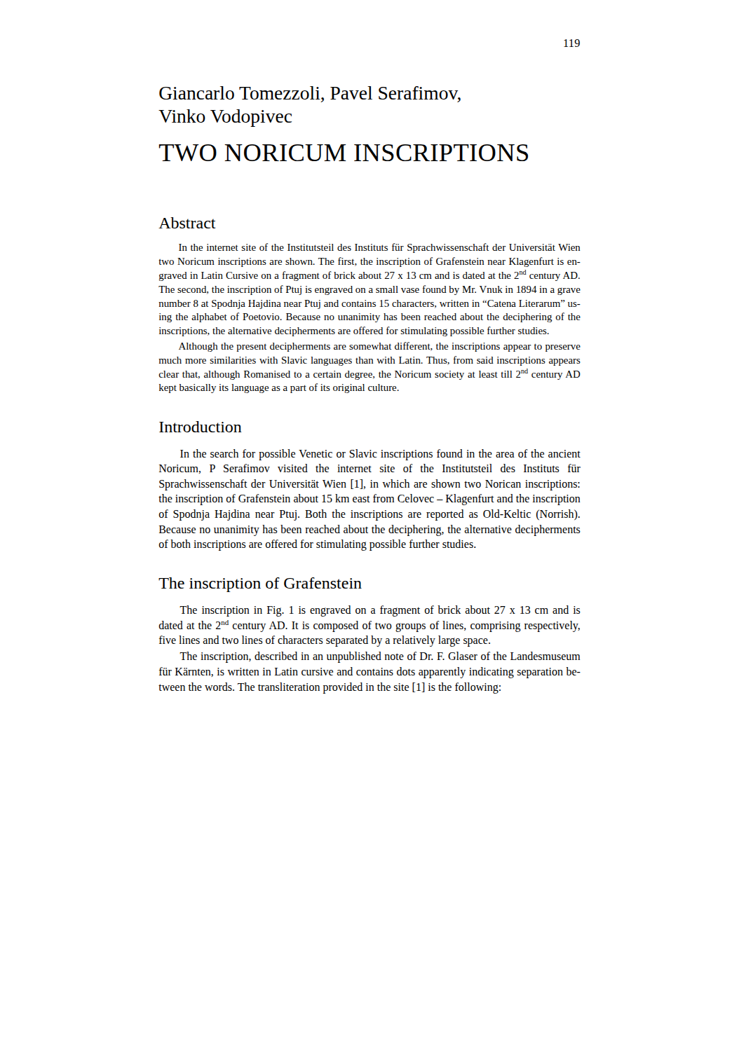119
Giancarlo Tomezzoli, Pavel Serafimov,
Vinko Vodopivec
TWO NORICUM INSCRIPTIONS
Abstract
In the internet site of the Institutsteil des Instituts für Sprachwissenschaft der Universität Wien two Noricum inscriptions are shown. The first, the inscription of Grafenstein near Klagenfurt is engraved in Latin Cursive on a fragment of brick about 27 x 13 cm and is dated at the 2nd century AD. The second, the inscription of Ptuj is engraved on a small vase found by Mr. Vnuk in 1894 in a grave number 8 at Spodnja Hajdina near Ptuj and contains 15 characters, written in “Catena Literarum” using the alphabet of Poetovio. Because no unanimity has been reached about the deciphering of the inscriptions, the alternative decipherments are offered for stimulating possible further studies.
Although the present decipherments are somewhat different, the inscriptions appear to preserve much more similarities with Slavic languages than with Latin. Thus, from said inscriptions appears clear that, although Romanised to a certain degree, the Noricum society at least till 2nd century AD kept basically its language as a part of its original culture.
Introduction
In the search for possible Venetic or Slavic inscriptions found in the area of the ancient Noricum, P Serafimov visited the internet site of the Institutsteil des Instituts für Sprachwissenschaft der Universität Wien [1], in which are shown two Norican inscriptions: the inscription of Grafenstein about 15 km east from Celovec – Klagenfurt and the inscription of Spodnja Hajdina near Ptuj. Both the inscriptions are reported as Old-Keltic (Norrish). Because no unanimity has been reached about the deciphering, the alternative decipherments of both inscriptions are offered for stimulating possible further studies.
The inscription of Grafenstein
The inscription in Fig. 1 is engraved on a fragment of brick about 27 x 13 cm and is dated at the 2nd century AD. It is composed of two groups of lines, comprising respectively, five lines and two lines of characters separated by a relatively large space.
The inscription, described in an unpublished note of Dr. F. Glaser of the Landesmuseum für Kärnten, is written in Latin cursive and contains dots apparently indicating separation between the words. The transliteration provided in the site [1] is the following: